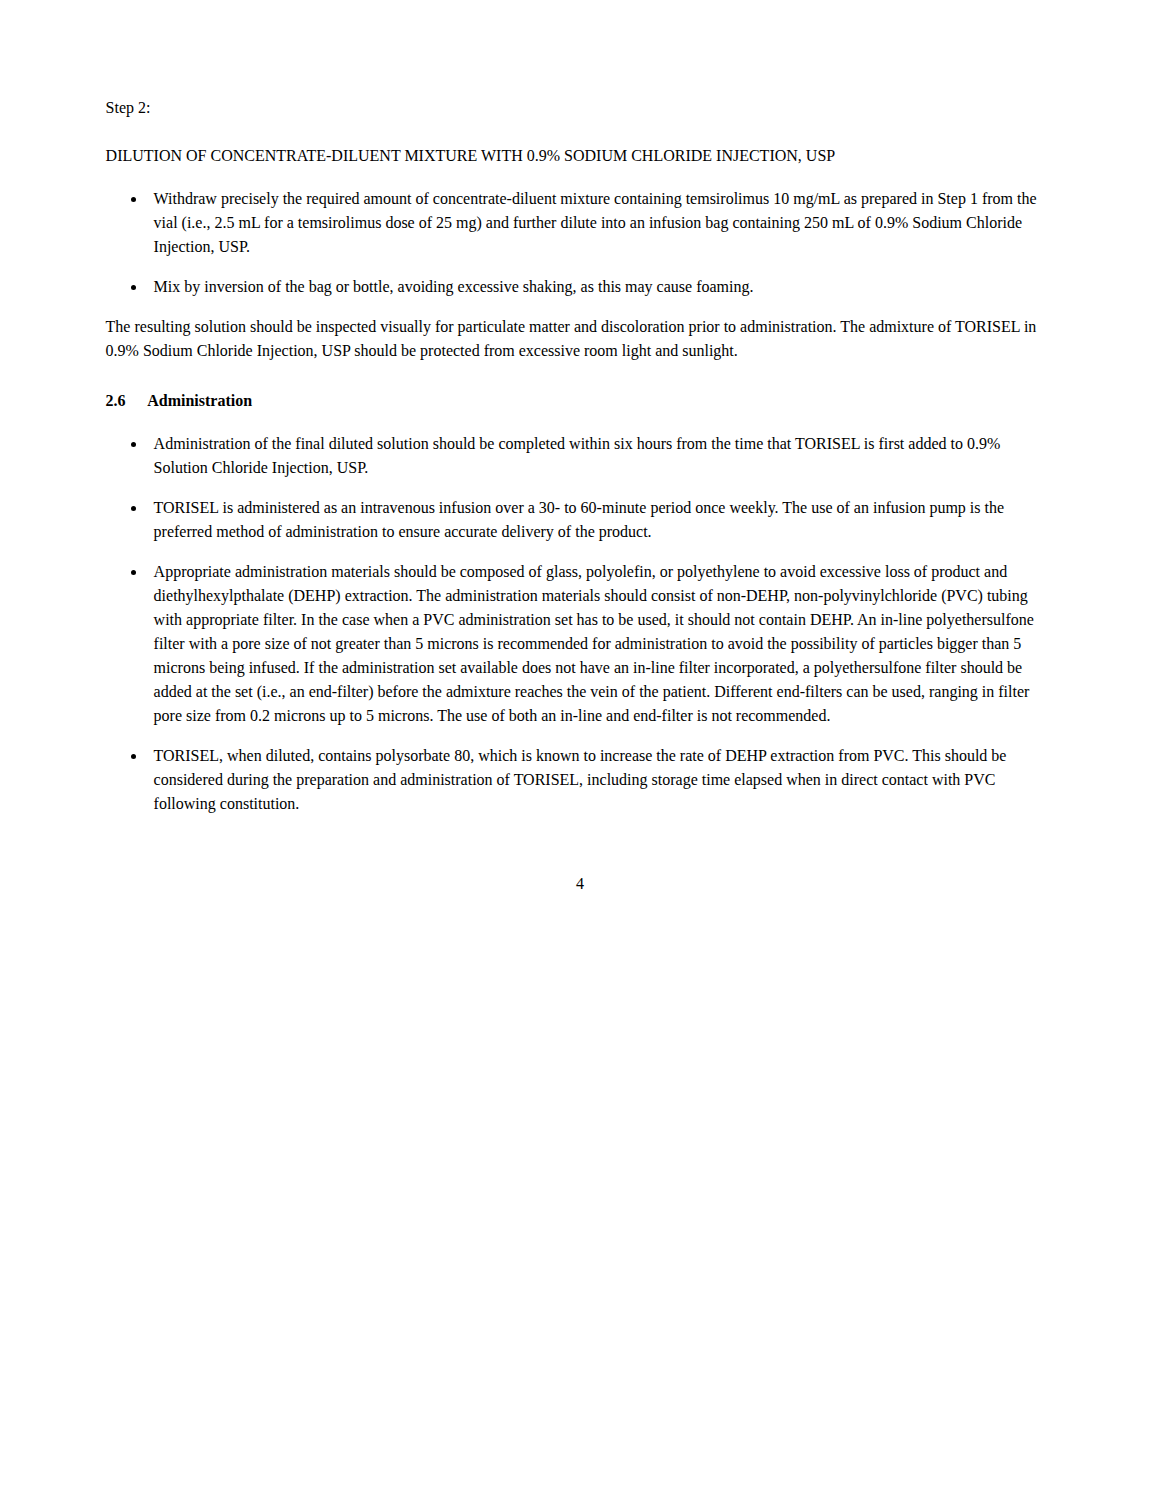Step 2:
DILUTION OF CONCENTRATE-DILUENT MIXTURE WITH 0.9% SODIUM CHLORIDE INJECTION, USP
Withdraw precisely the required amount of concentrate-diluent mixture containing temsirolimus 10 mg/mL as prepared in Step 1 from the vial (i.e., 2.5 mL for a temsirolimus dose of 25 mg) and further dilute into an infusion bag containing 250 mL of 0.9% Sodium Chloride Injection, USP.
Mix by inversion of the bag or bottle, avoiding excessive shaking, as this may cause foaming.
The resulting solution should be inspected visually for particulate matter and discoloration prior to administration. The admixture of TORISEL in 0.9% Sodium Chloride Injection, USP should be protected from excessive room light and sunlight.
2.6 Administration
Administration of the final diluted solution should be completed within six hours from the time that TORISEL is first added to 0.9% Solution Chloride Injection, USP.
TORISEL is administered as an intravenous infusion over a 30- to 60-minute period once weekly. The use of an infusion pump is the preferred method of administration to ensure accurate delivery of the product.
Appropriate administration materials should be composed of glass, polyolefin, or polyethylene to avoid excessive loss of product and diethylhexylpthalate (DEHP) extraction. The administration materials should consist of non-DEHP, non-polyvinylchloride (PVC) tubing with appropriate filter. In the case when a PVC administration set has to be used, it should not contain DEHP. An in-line polyethersulfone filter with a pore size of not greater than 5 microns is recommended for administration to avoid the possibility of particles bigger than 5 microns being infused. If the administration set available does not have an in-line filter incorporated, a polyethersulfone filter should be added at the set (i.e., an end-filter) before the admixture reaches the vein of the patient. Different end-filters can be used, ranging in filter pore size from 0.2 microns up to 5 microns. The use of both an in-line and end-filter is not recommended.
TORISEL, when diluted, contains polysorbate 80, which is known to increase the rate of DEHP extraction from PVC. This should be considered during the preparation and administration of TORISEL, including storage time elapsed when in direct contact with PVC following constitution.
4